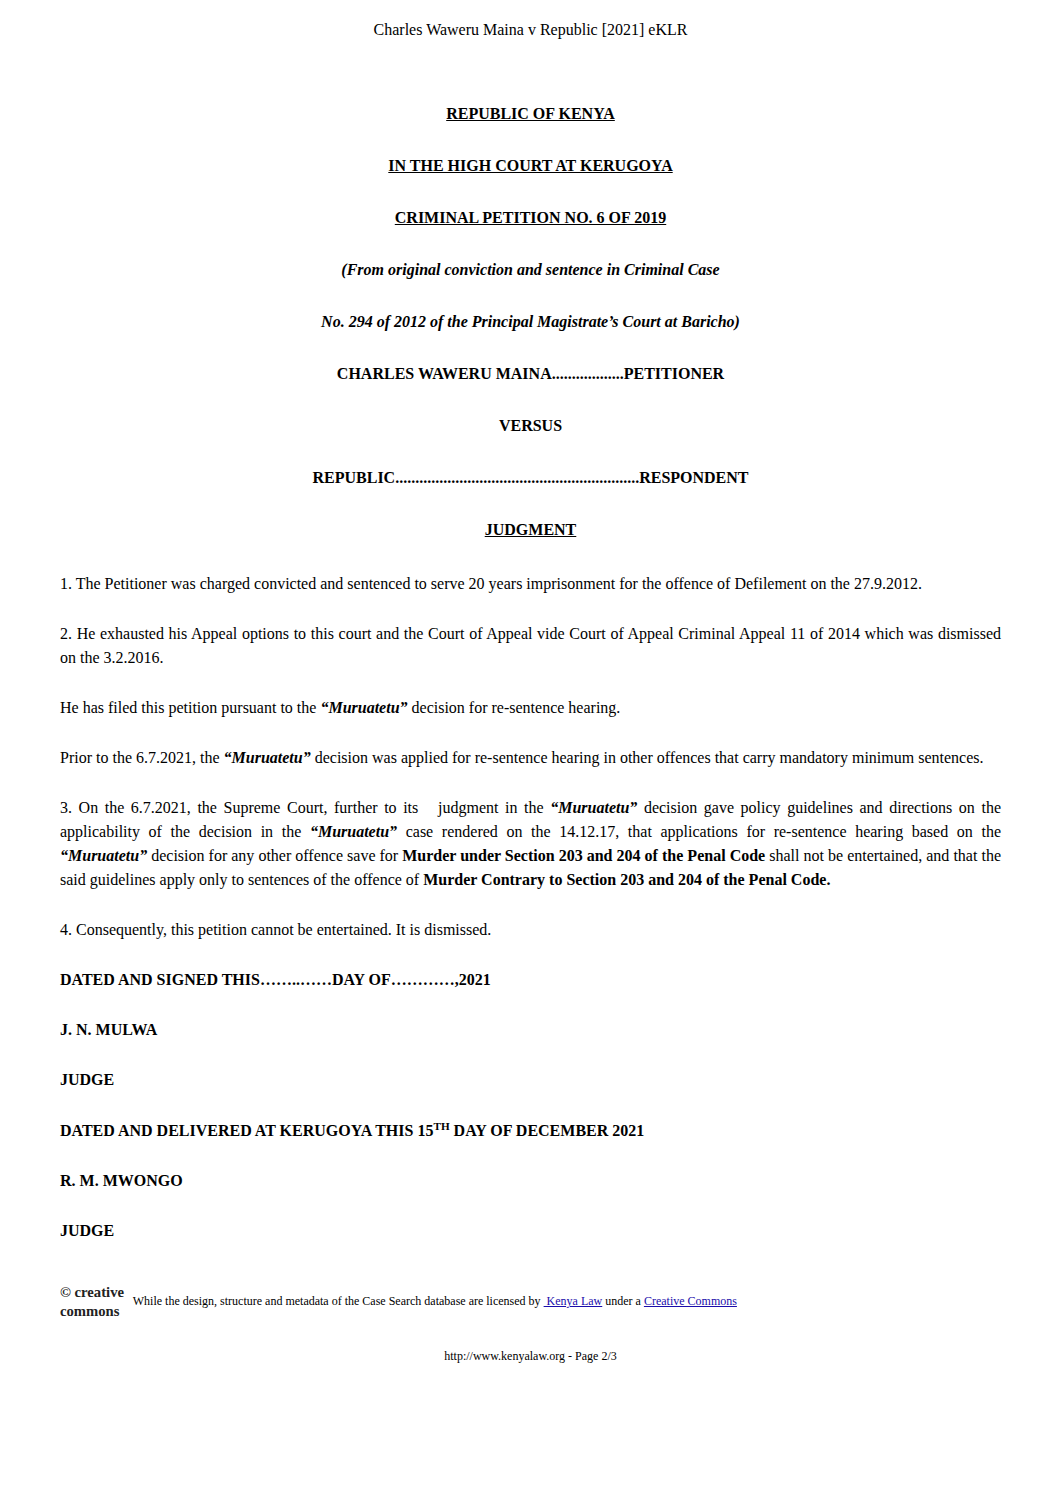Charles Waweru Maina v Republic [2021] eKLR
REPUBLIC OF KENYA
IN THE HIGH COURT AT KERUGOYA
CRIMINAL PETITION NO. 6 OF 2019
(From original conviction and sentence in Criminal Case
No. 294 of 2012 of the Principal Magistrate’s Court at Baricho)
CHARLES WAWERU MAINA..................PETITIONER
VERSUS
REPUBLIC.............................................................RESPONDENT
JUDGMENT
1. The Petitioner was charged convicted and sentenced to serve 20 years imprisonment for the offence of Defilement on the 27.9.2012.
2. He exhausted his Appeal options to this court and the Court of Appeal vide Court of Appeal Criminal Appeal 11 of 2014 which was dismissed on the 3.2.2016.
He has filed this petition pursuant to the “Muruatetu” decision for re-sentence hearing.
Prior to the 6.7.2021, the “Muruatetu” decision was applied for re-sentence hearing in other offences that carry mandatory minimum sentences.
3. On the 6.7.2021, the Supreme Court, further to its judgment in the “Muruatetu” decision gave policy guidelines and directions on the applicability of the decision in the “Muruatetu” case rendered on the 14.12.17, that applications for re-sentence hearing based on the “Muruatetu” decision for any other offence save for Murder under Section 203 and 204 of the Penal Code shall not be entertained, and that the said guidelines apply only to sentences of the offence of Murder Contrary to Section 203 and 204 of the Penal Code.
4. Consequently, this petition cannot be entertained. It is dismissed.
DATED AND SIGNED THIS……..……DAY OF…………,2021
J. N. MULWA
JUDGE
DATED AND DELIVERED AT KERUGOYA THIS 15TH DAY OF DECEMBER 2021
R. M. MWONGO
JUDGE
© creative
commons While the design, structure and metadata of the Case Search database are licensed by Kenya Law under a Creative Commons
http://www.kenyalaw.org - Page 2/3